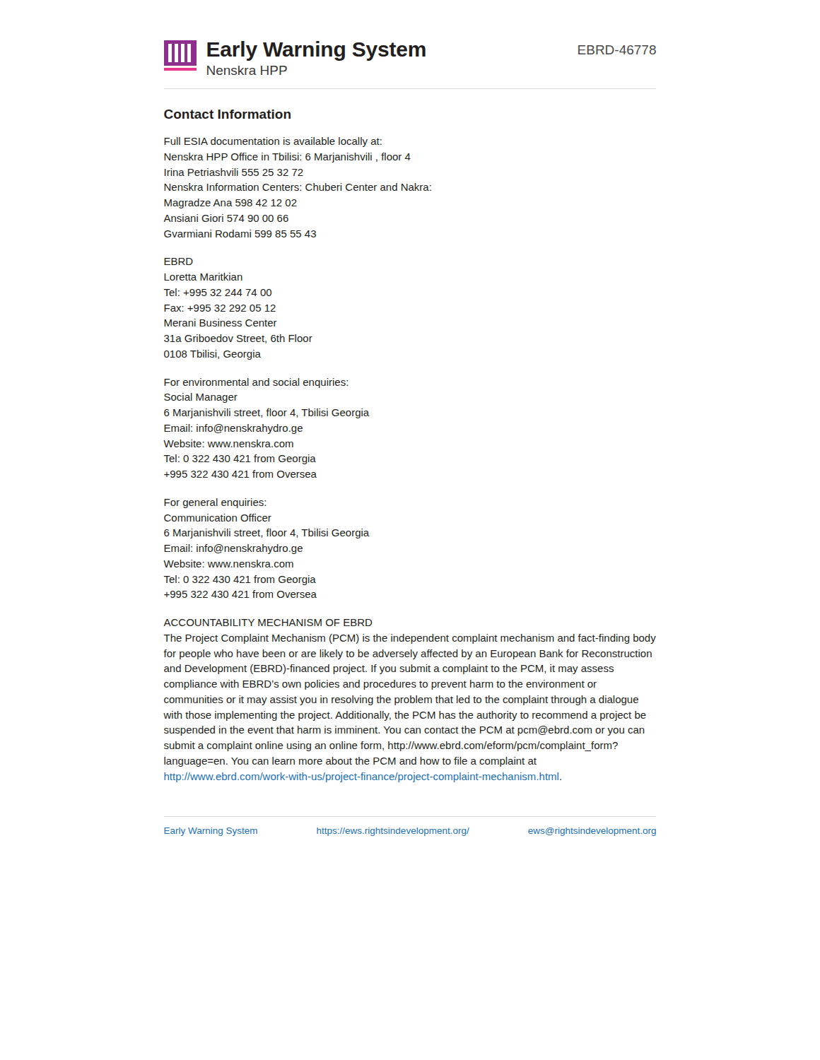Early Warning System Nenskra HPP
EBRD-46778
Contact Information
Full ESIA documentation is available locally at:
Nenskra HPP Office in Tbilisi: 6 Marjanishvili , floor 4
Irina Petriashvili 555 25 32 72
Nenskra Information Centers: Chuberi Center and Nakra:
Magradze Ana 598 42 12 02
Ansiani Giori 574 90 00 66
Gvarmiani Rodami 599 85 55 43
EBRD
Loretta Maritkian
Tel: +995 32 244 74 00
Fax: +995 32 292 05 12
Merani Business Center
31a Griboedov Street, 6th Floor
0108 Tbilisi, Georgia
For environmental and social enquiries:
Social Manager
6 Marjanishvili street, floor 4, Tbilisi Georgia
Email: info@nenskrahydro.ge
Website: www.nenskra.com
Tel: 0 322 430 421 from Georgia
+995 322 430 421 from Oversea
For general enquiries:
Communication Officer
6 Marjanishvili street, floor 4, Tbilisi Georgia
Email: info@nenskrahydro.ge
Website: www.nenskra.com
Tel: 0 322 430 421 from Georgia
+995 322 430 421 from Oversea
ACCOUNTABILITY MECHANISM OF EBRD
The Project Complaint Mechanism (PCM) is the independent complaint mechanism and fact-finding body for people who have been or are likely to be adversely affected by an European Bank for Reconstruction and Development (EBRD)-financed project. If you submit a complaint to the PCM, it may assess compliance with EBRD’s own policies and procedures to prevent harm to the environment or communities or it may assist you in resolving the problem that led to the complaint through a dialogue with those implementing the project. Additionally, the PCM has the authority to recommend a project be suspended in the event that harm is imminent. You can contact the PCM at pcm@ebrd.com or you can submit a complaint online using an online form, http://www.ebrd.com/eform/pcm/complaint_form?language=en. You can learn more about the PCM and how to file a complaint at http://www.ebrd.com/work-with-us/project-finance/project-complaint-mechanism.html.
Early Warning System
https://ews.rightsindevelopment.org/
ews@rightsindevelopment.org